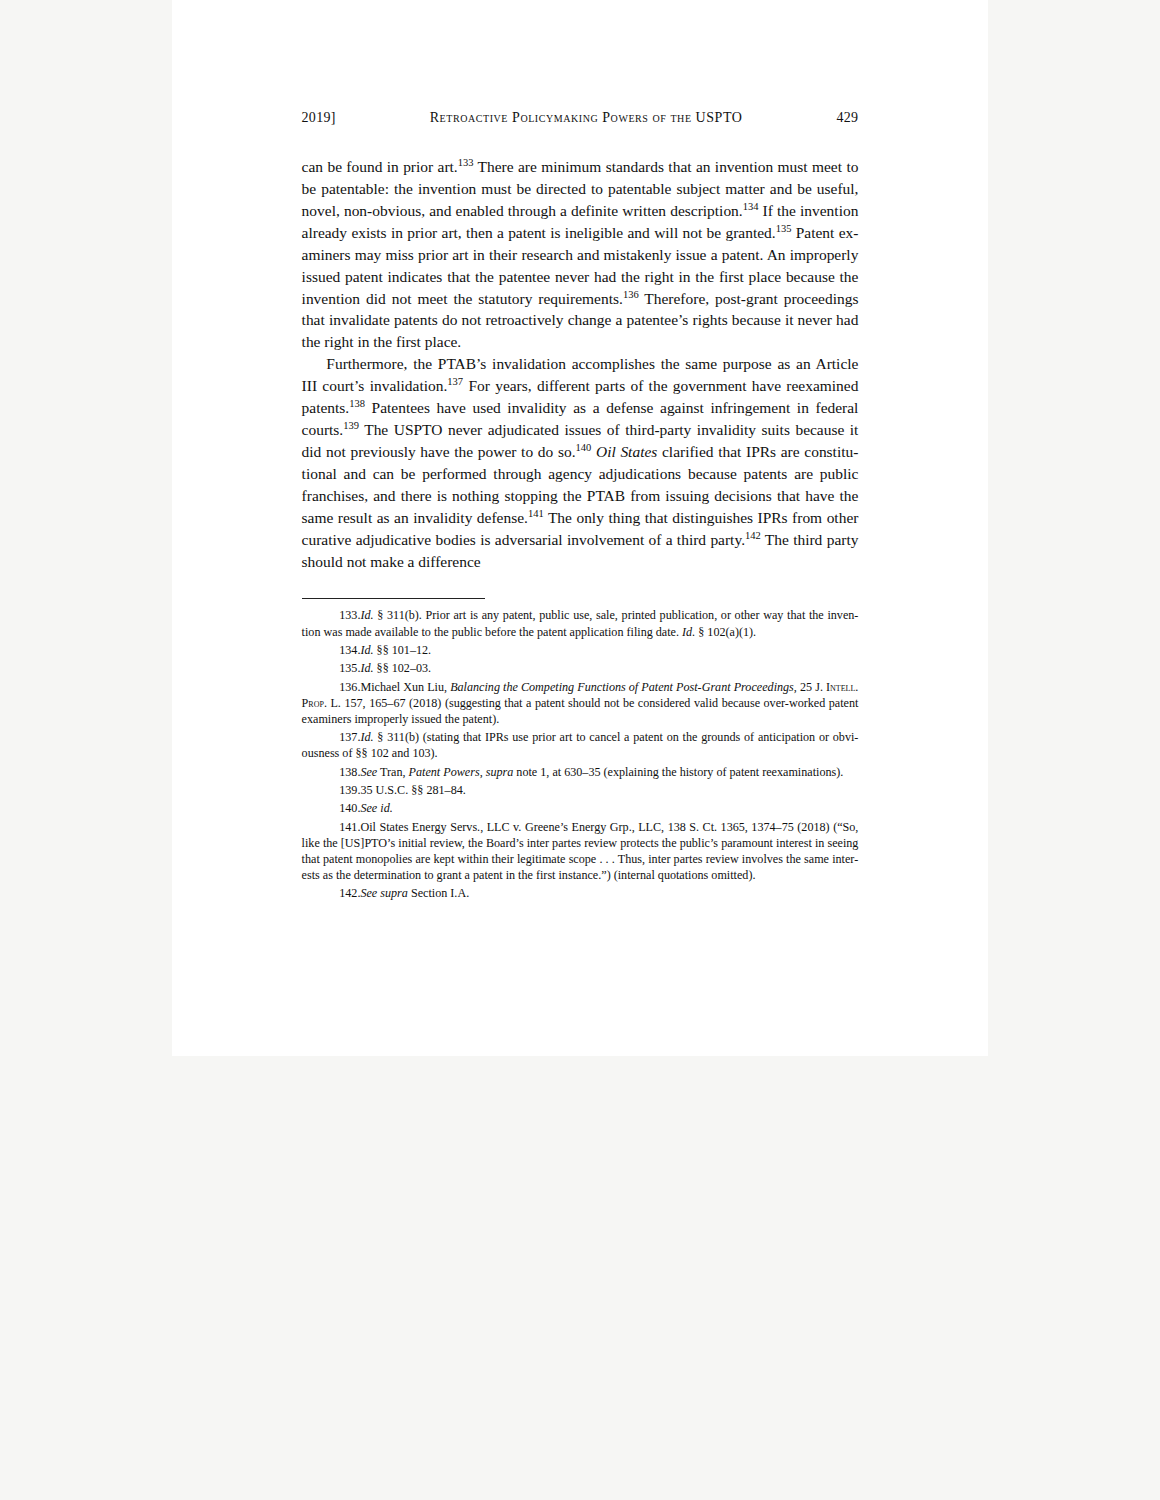2019] Retroactive Policymaking Powers of the USPTO 429
can be found in prior art.133 There are minimum standards that an invention must meet to be patentable: the invention must be directed to patentable subject matter and be useful, novel, non-obvious, and enabled through a definite written description.134 If the invention already exists in prior art, then a patent is ineligible and will not be granted.135 Patent examiners may miss prior art in their research and mistakenly issue a patent. An improperly issued patent indicates that the patentee never had the right in the first place because the invention did not meet the statutory requirements.136 Therefore, post-grant proceedings that invalidate patents do not retroactively change a patentee’s rights because it never had the right in the first place.
Furthermore, the PTAB’s invalidation accomplishes the same purpose as an Article III court’s invalidation.137 For years, different parts of the government have reexamined patents.138 Patentees have used invalidity as a defense against infringement in federal courts.139 The USPTO never adjudicated issues of third-party invalidity suits because it did not previously have the power to do so.140 Oil States clarified that IPRs are constitutional and can be performed through agency adjudications because patents are public franchises, and there is nothing stopping the PTAB from issuing decisions that have the same result as an invalidity defense.141 The only thing that distinguishes IPRs from other curative adjudicative bodies is adversarial involvement of a third party.142 The third party should not make a difference
133. Id. § 311(b). Prior art is any patent, public use, sale, printed publication, or other way that the invention was made available to the public before the patent application filing date. Id. § 102(a)(1).
134. Id. §§ 101–12.
135. Id. §§ 102–03.
136. Michael Xun Liu, Balancing the Competing Functions of Patent Post-Grant Proceedings, 25 J. Intell. Prop. L. 157, 165–67 (2018) (suggesting that a patent should not be considered valid because over-worked patent examiners improperly issued the patent).
137. Id. § 311(b) (stating that IPRs use prior art to cancel a patent on the grounds of anticipation or obviousness of §§ 102 and 103).
138. See Tran, Patent Powers, supra note 1, at 630–35 (explaining the history of patent reexaminations).
139. 35 U.S.C. §§ 281–84.
140. See id.
141. Oil States Energy Servs., LLC v. Greene’s Energy Grp., LLC, 138 S. Ct. 1365, 1374–75 (2018) (“So, like the [US]PTO’s initial review, the Board’s inter partes review protects the public’s paramount interest in seeing that patent monopolies are kept within their legitimate scope . . . Thus, inter partes review involves the same interests as the determination to grant a patent in the first instance.”) (internal quotations omitted).
142. See supra Section I.A.